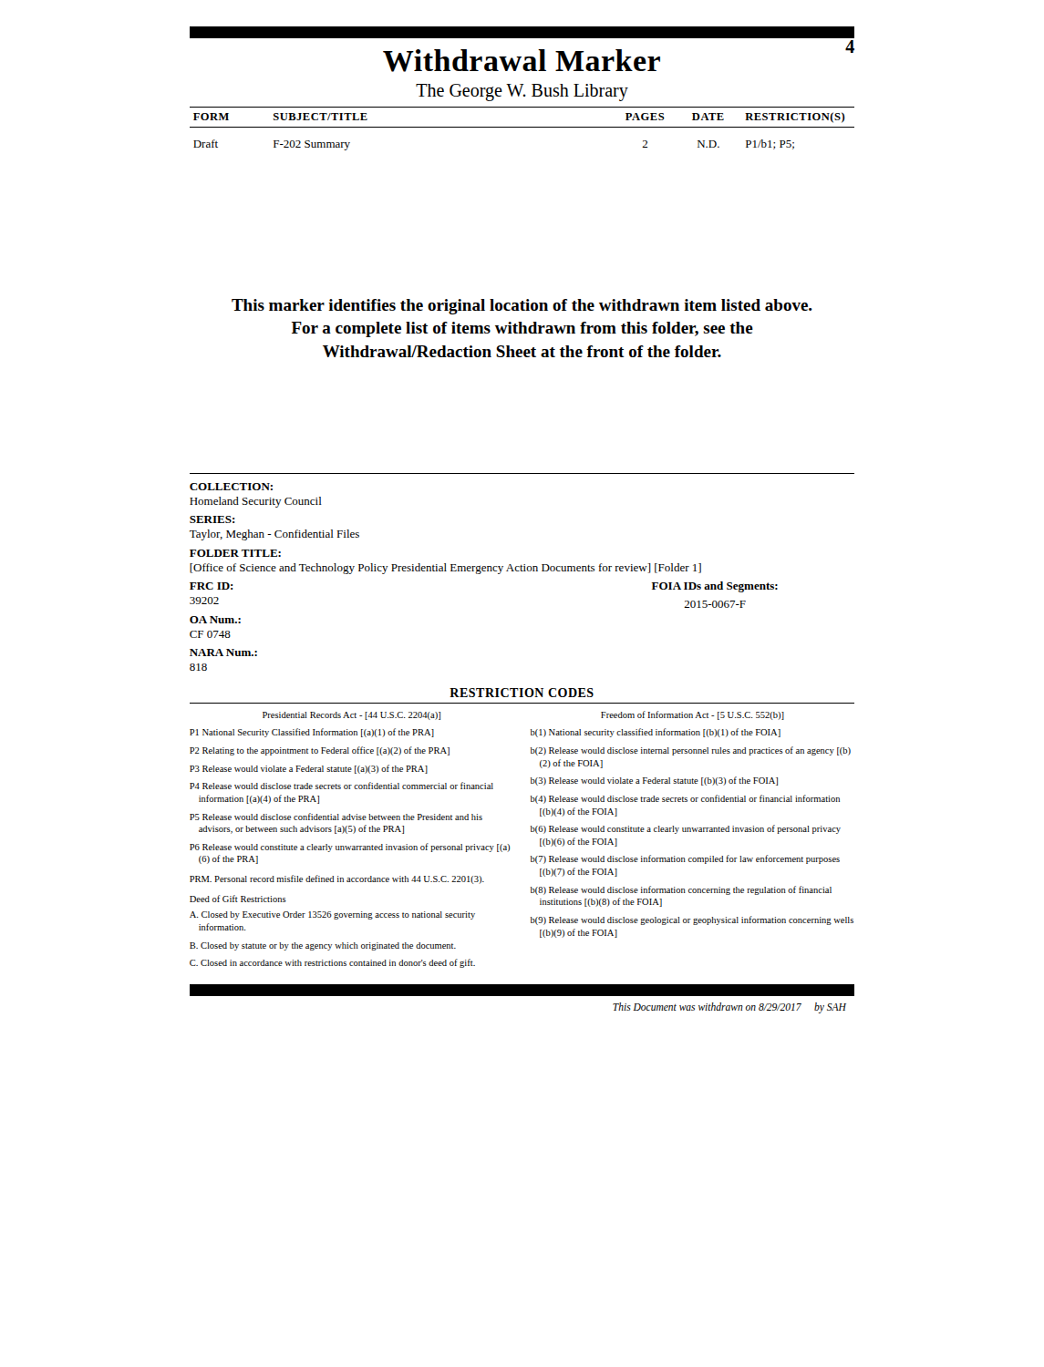4
Withdrawal Marker
The George W. Bush Library
| FORM | SUBJECT/TITLE | PAGES | DATE | RESTRICTION(S) |
| --- | --- | --- | --- | --- |
| Draft | F-202 Summary | 2 | N.D. | P1/b1; P5; |
This marker identifies the original location of the withdrawn item listed above.
For a complete list of items withdrawn from this folder, see the
Withdrawal/Redaction Sheet at the front of the folder.
COLLECTION:
Homeland Security Council
SERIES:
Taylor, Meghan - Confidential Files
FOLDER TITLE:
[Office of Science and Technology Policy Presidential Emergency Action Documents for review] [Folder 1]
FRC ID:
39202
OA Num.:
CF 0748
NARA Num.:
818
FOIA IDs and Segments:
2015-0067-F
RESTRICTION CODES
Presidential Records Act - [44 U.S.C. 2204(a)]
P1 National Security Classified Information [(a)(1) of the PRA]
P2 Relating to the appointment to Federal office [(a)(2) of the PRA]
P3 Release would violate a Federal statute [(a)(3) of the PRA]
P4 Release would disclose trade secrets or confidential commercial or financial information [(a)(4) of the PRA]
P5 Release would disclose confidential advise between the President and his advisors, or between such advisors [a)(5) of the PRA]
P6 Release would constitute a clearly unwarranted invasion of personal privacy [(a)(6) of the PRA]
PRM. Personal record misfile defined in accordance with 44 U.S.C. 2201(3).
Deed of Gift Restrictions
A. Closed by Executive Order 13526 governing access to national security information.
B. Closed by statute or by the agency which originated the document.
C. Closed in accordance with restrictions contained in donor's deed of gift.
Freedom of Information Act - [5 U.S.C. 552(b)]
b(1) National security classified information [(b)(1) of the FOIA]
b(2) Release would disclose internal personnel rules and practices of an agency [(b)(2) of the FOIA]
b(3) Release would violate a Federal statute [(b)(3) of the FOIA]
b(4) Release would disclose trade secrets or confidential or financial information [(b)(4) of the FOIA]
b(6) Release would constitute a clearly unwarranted invasion of personal privacy [(b)(6) of the FOIA]
b(7) Release would disclose information compiled for law enforcement purposes [(b)(7) of the FOIA]
b(8) Release would disclose information concerning the regulation of financial institutions [(b)(8) of the FOIA]
b(9) Release would disclose geological or geophysical information concerning wells [(b)(9) of the FOIA]
This Document was withdrawn on 8/29/2017 by SAH